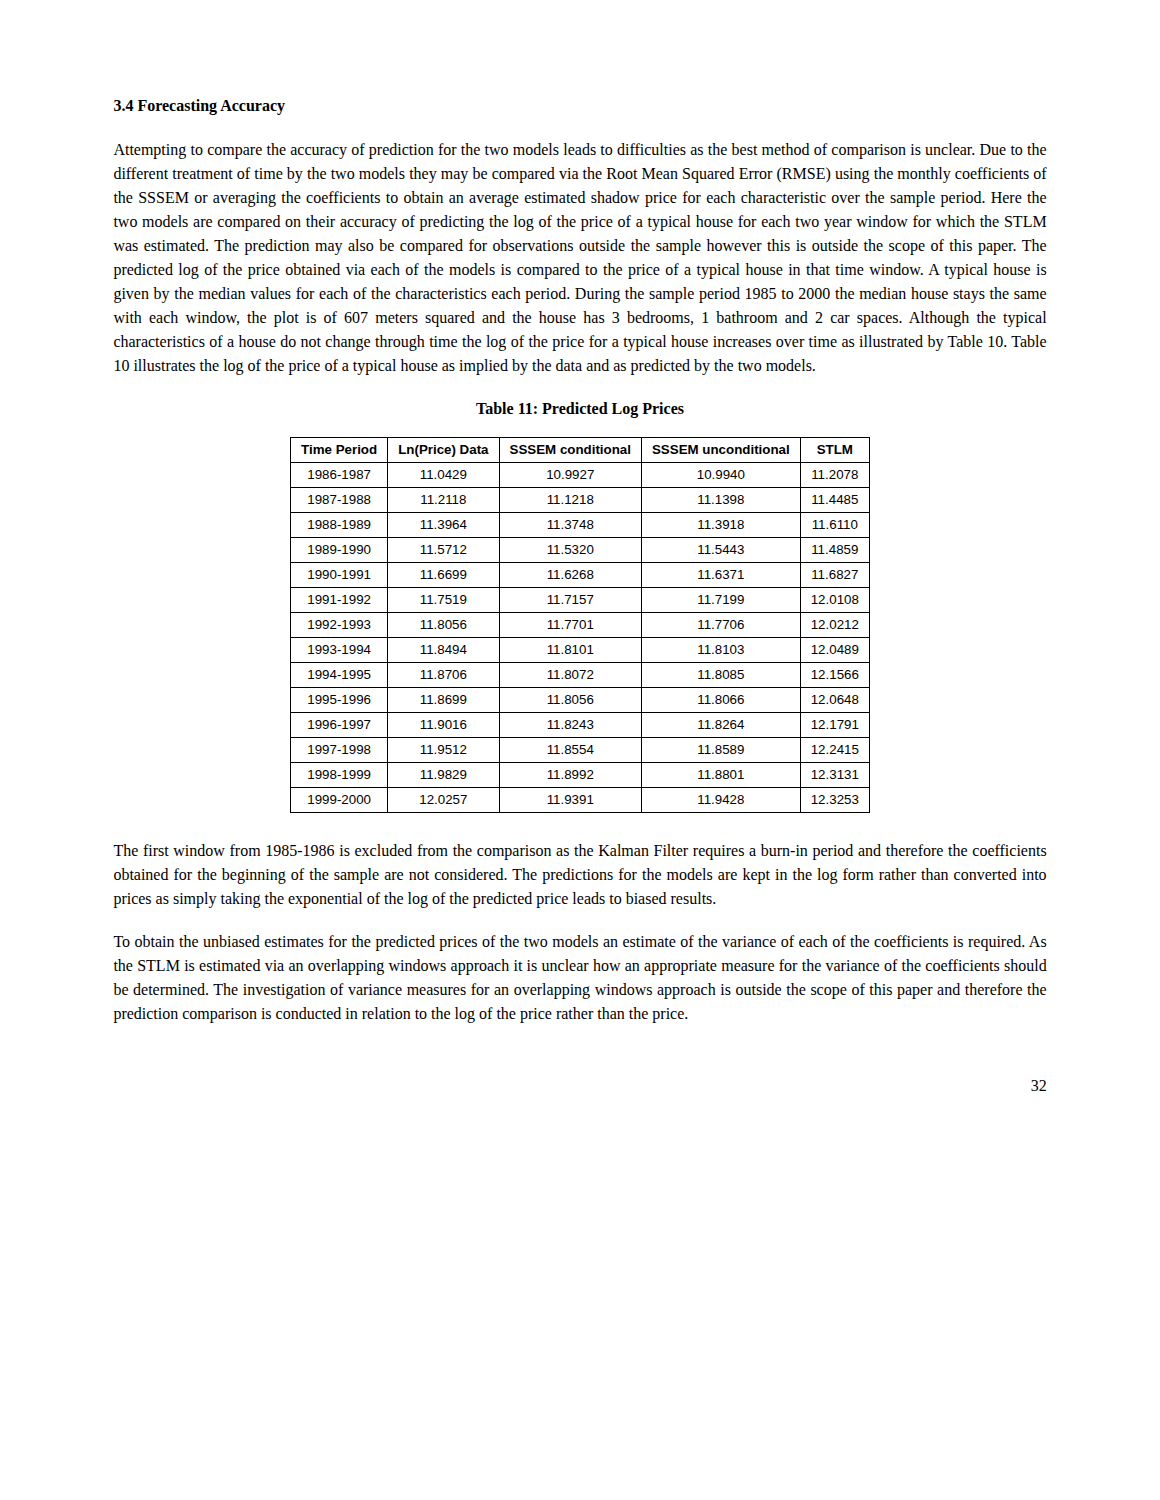3.4 Forecasting Accuracy
Attempting to compare the accuracy of prediction for the two models leads to difficulties as the best method of comparison is unclear. Due to the different treatment of time by the two models they may be compared via the Root Mean Squared Error (RMSE) using the monthly coefficients of the SSSEM or averaging the coefficients to obtain an average estimated shadow price for each characteristic over the sample period. Here the two models are compared on their accuracy of predicting the log of the price of a typical house for each two year window for which the STLM was estimated. The prediction may also be compared for observations outside the sample however this is outside the scope of this paper. The predicted log of the price obtained via each of the models is compared to the price of a typical house in that time window. A typical house is given by the median values for each of the characteristics each period. During the sample period 1985 to 2000 the median house stays the same with each window, the plot is of 607 meters squared and the house has 3 bedrooms, 1 bathroom and 2 car spaces. Although the typical characteristics of a house do not change through time the log of the price for a typical house increases over time as illustrated by Table 10. Table 10 illustrates the log of the price of a typical house as implied by the data and as predicted by the two models.
Table 11: Predicted Log Prices
| Time Period | Ln(Price) Data | SSSEM conditional | SSSEM unconditional | STLM |
| --- | --- | --- | --- | --- |
| 1986-1987 | 11.0429 | 10.9927 | 10.9940 | 11.2078 |
| 1987-1988 | 11.2118 | 11.1218 | 11.1398 | 11.4485 |
| 1988-1989 | 11.3964 | 11.3748 | 11.3918 | 11.6110 |
| 1989-1990 | 11.5712 | 11.5320 | 11.5443 | 11.4859 |
| 1990-1991 | 11.6699 | 11.6268 | 11.6371 | 11.6827 |
| 1991-1992 | 11.7519 | 11.7157 | 11.7199 | 12.0108 |
| 1992-1993 | 11.8056 | 11.7701 | 11.7706 | 12.0212 |
| 1993-1994 | 11.8494 | 11.8101 | 11.8103 | 12.0489 |
| 1994-1995 | 11.8706 | 11.8072 | 11.8085 | 12.1566 |
| 1995-1996 | 11.8699 | 11.8056 | 11.8066 | 12.0648 |
| 1996-1997 | 11.9016 | 11.8243 | 11.8264 | 12.1791 |
| 1997-1998 | 11.9512 | 11.8554 | 11.8589 | 12.2415 |
| 1998-1999 | 11.9829 | 11.8992 | 11.8801 | 12.3131 |
| 1999-2000 | 12.0257 | 11.9391 | 11.9428 | 12.3253 |
The first window from 1985-1986 is excluded from the comparison as the Kalman Filter requires a burn-in period and therefore the coefficients obtained for the beginning of the sample are not considered. The predictions for the models are kept in the log form rather than converted into prices as simply taking the exponential of the log of the predicted price leads to biased results.
To obtain the unbiased estimates for the predicted prices of the two models an estimate of the variance of each of the coefficients is required. As the STLM is estimated via an overlapping windows approach it is unclear how an appropriate measure for the variance of the coefficients should be determined. The investigation of variance measures for an overlapping windows approach is outside the scope of this paper and therefore the prediction comparison is conducted in relation to the log of the price rather than the price.
32